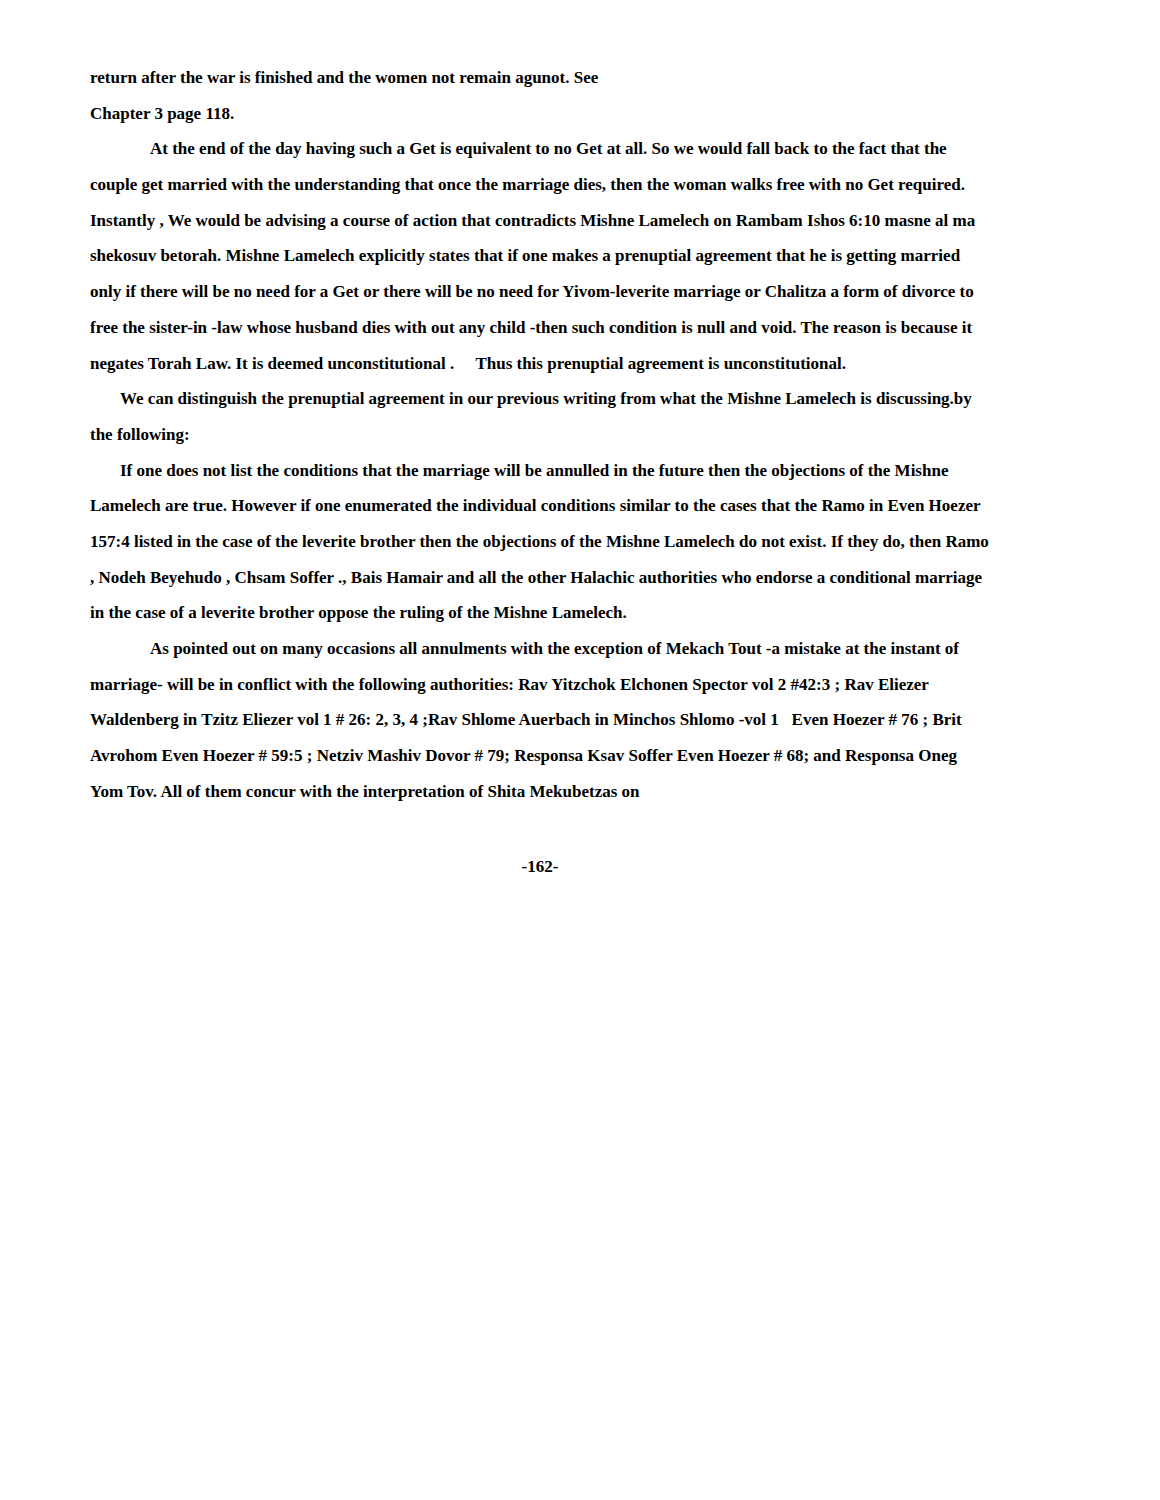return after the war is finished and the women not remain agunot. See
Chapter 3 page 118.
At the end of the day having such a Get is equivalent to no Get at all. So we would fall back to the fact that the couple get married with the understanding that once the marriage dies, then the woman walks free with no Get required. Instantly , We would be advising a course of action that contradicts Mishne Lamelech on Rambam Ishos 6:10 masne al ma shekosuv betorah. Mishne Lamelech explicitly states that if one makes a prenuptial agreement that he is getting married only if there will be no need for a Get or there will be no need for Yivom-leverite marriage or Chalitza a form of divorce to free the sister-in -law whose husband dies with out any child -then such condition is null and void. The reason is because it negates Torah Law. It is deemed unconstitutional . Thus this prenuptial agreement is unconstitutional.
We can distinguish the prenuptial agreement in our previous writing from what the Mishne Lamelech is discussing.by the following:
If one does not list the conditions that the marriage will be annulled in the future then the objections of the Mishne Lamelech are true. However if one enumerated the individual conditions similar to the cases that the Ramo in Even Hoezer 157:4 listed in the case of the leverite brother then the objections of the Mishne Lamelech do not exist. If they do, then Ramo , Nodeh Beyehudo , Chsam Soffer ., Bais Hamair and all the other Halachic authorities who endorse a conditional marriage in the case of a leverite brother oppose the ruling of the Mishne Lamelech.
As pointed out on many occasions all annulments with the exception of Mekach Tout -a mistake at the instant of marriage- will be in conflict with the following authorities: Rav Yitzchok Elchonen Spector vol 2 #42:3 ; Rav Eliezer Waldenberg in Tzitz Eliezer vol 1 # 26: 2, 3, 4 ;Rav Shlome Auerbach in Minchos Shlomo -vol 1 Even Hoezer # 76 ; Brit Avrohom Even Hoezer # 59:5 ; Netziv Mashiv Dovor # 79; Responsa Ksav Soffer Even Hoezer # 68; and Responsa Oneg Yom Tov. All of them concur with the interpretation of Shita Mekubetzas on
-162-